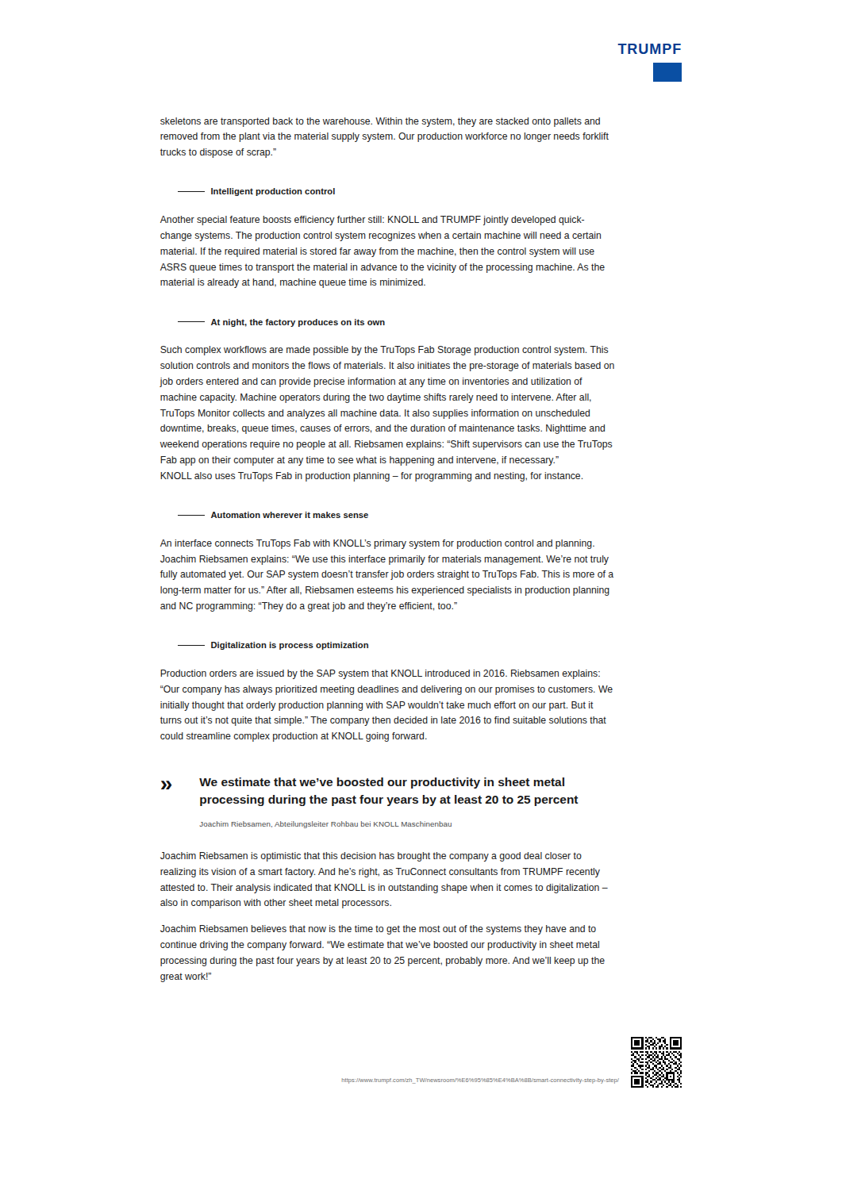TRUMPF
skeletons are transported back to the warehouse. Within the system, they are stacked onto pallets and removed from the plant via the material supply system. Our production workforce no longer needs forklift trucks to dispose of scrap.”
Intelligent production control
Another special feature boosts efficiency further still: KNOLL and TRUMPF jointly developed quick-change systems. The production control system recognizes when a certain machine will need a certain material. If the required material is stored far away from the machine, then the control system will use ASRS queue times to transport the material in advance to the vicinity of the processing machine. As the material is already at hand, machine queue time is minimized.
At night, the factory produces on its own
Such complex workflows are made possible by the TruTops Fab Storage production control system. This solution controls and monitors the flows of materials. It also initiates the pre-storage of materials based on job orders entered and can provide precise information at any time on inventories and utilization of machine capacity. Machine operators during the two daytime shifts rarely need to intervene. After all, TruTops Monitor collects and analyzes all machine data. It also supplies information on unscheduled downtime, breaks, queue times, causes of errors, and the duration of maintenance tasks. Nighttime and weekend operations require no people at all. Riebsamen explains: “Shift supervisors can use the TruTops Fab app on their computer at any time to see what is happening and intervene, if necessary.”
KNOLL also uses TruTops Fab in production planning – for programming and nesting, for instance.
Automation wherever it makes sense
An interface connects TruTops Fab with KNOLL’s primary system for production control and planning. Joachim Riebsamen explains: “We use this interface primarily for materials management. We’re not truly fully automated yet. Our SAP system doesn’t transfer job orders straight to TruTops Fab. This is more of a long-term matter for us.” After all, Riebsamen esteems his experienced specialists in production planning and NC programming: “They do a great job and they’re efficient, too.”
Digitalization is process optimization
Production orders are issued by the SAP system that KNOLL introduced in 2016. Riebsamen explains: “Our company has always prioritized meeting deadlines and delivering on our promises to customers. We initially thought that orderly production planning with SAP wouldn’t take much effort on our part. But it turns out it’s not quite that simple.” The company then decided in late 2016 to find suitable solutions that could streamline complex production at KNOLL going forward.
»
We estimate that we’ve boosted our productivity in sheet metal processing during the past four years by at least 20 to 25 percent
Joachim Riebsamen, Abteilungsleiter Rohbau bei KNOLL Maschinenbau
Joachim Riebsamen is optimistic that this decision has brought the company a good deal closer to realizing its vision of a smart factory. And he’s right, as TruConnect consultants from TRUMPF recently attested to. Their analysis indicated that KNOLL is in outstanding shape when it comes to digitalization – also in comparison with other sheet metal processors.
Joachim Riebsamen believes that now is the time to get the most out of the systems they have and to continue driving the company forward. “We estimate that we’ve boosted our productivity in sheet metal processing during the past four years by at least 20 to 25 percent, probably more. And we’ll keep up the great work!”
https://www.trumpf.com/zh_TW/newsroom/%E6%95%85%E4%BA%8B/smart-connectivity-step-by-step/